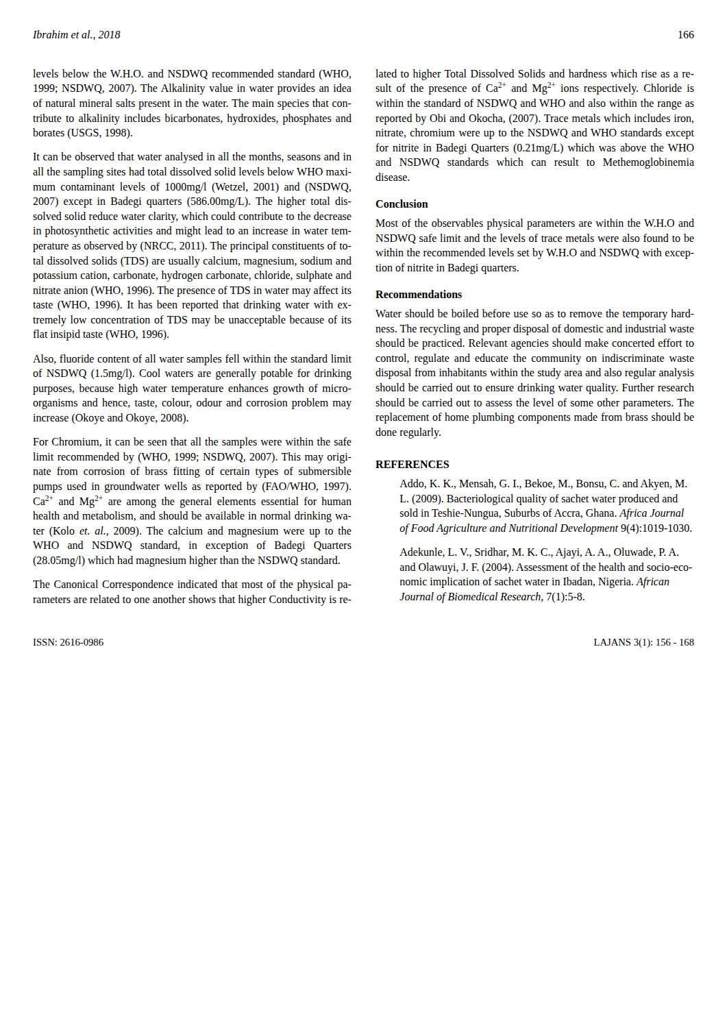Ibrahim et al., 2018
166
levels below the W.H.O. and NSDWQ recommended standard (WHO, 1999; NSDWQ, 2007). The Alkalinity value in water provides an idea of natural mineral salts present in the water. The main species that contribute to alkalinity includes bicarbonates, hydroxides, phosphates and borates (USGS, 1998).
It can be observed that water analysed in all the months, seasons and in all the sampling sites had total dissolved solid levels below WHO maximum contaminant levels of 1000mg/l (Wetzel, 2001) and (NSDWQ, 2007) except in Badegi quarters (586.00mg/L). The higher total dissolved solid reduce water clarity, which could contribute to the decrease in photosynthetic activities and might lead to an increase in water temperature as observed by (NRCC, 2011). The principal constituents of total dissolved solids (TDS) are usually calcium, magnesium, sodium and potassium cation, carbonate, hydrogen carbonate, chloride, sulphate and nitrate anion (WHO, 1996). The presence of TDS in water may affect its taste (WHO, 1996). It has been reported that drinking water with extremely low concentration of TDS may be unacceptable because of its flat insipid taste (WHO, 1996).
Also, fluoride content of all water samples fell within the standard limit of NSDWQ (1.5mg/l). Cool waters are generally potable for drinking purposes, because high water temperature enhances growth of microorganisms and hence, taste, colour, odour and corrosion problem may increase (Okoye and Okoye, 2008).
For Chromium, it can be seen that all the samples were within the safe limit recommended by (WHO, 1999; NSDWQ, 2007). This may originate from corrosion of brass fitting of certain types of submersible pumps used in groundwater wells as reported by (FAO/WHO, 1997). Ca2+ and Mg2+ are among the general elements essential for human health and metabolism, and should be available in normal drinking water (Kolo et. al., 2009). The calcium and magnesium were up to the WHO and NSDWQ standard, in exception of Badegi Quarters (28.05mg/l) which had magnesium higher than the NSDWQ standard.
The Canonical Correspondence indicated that most of the physical parameters are related to one another shows that higher Conductivity is related to higher Total Dissolved Solids and hardness which rise as a result of the presence of Ca2+ and Mg2+ ions respectively. Chloride is within the standard of NSDWQ and WHO and also within the range as reported by Obi and Okocha, (2007). Trace metals which includes iron, nitrate, chromium were up to the NSDWQ and WHO standards except for nitrite in Badegi Quarters (0.21mg/L) which was above the WHO and NSDWQ standards which can result to Methemoglobinemia disease.
Conclusion
Most of the observables physical parameters are within the W.H.O and NSDWQ safe limit and the levels of trace metals were also found to be within the recommended levels set by W.H.O and NSDWQ with exception of nitrite in Badegi quarters.
Recommendations
Water should be boiled before use so as to remove the temporary hardness. The recycling and proper disposal of domestic and industrial waste should be practiced. Relevant agencies should make concerted effort to control, regulate and educate the community on indiscriminate waste disposal from inhabitants within the study area and also regular analysis should be carried out to ensure drinking water quality. Further research should be carried out to assess the level of some other parameters. The replacement of home plumbing components made from brass should be done regularly.
REFERENCES
Addo, K. K., Mensah, G. I., Bekoe, M., Bonsu, C. and Akyen, M. L. (2009). Bacteriological quality of sachet water produced and sold in Teshie-Nungua, Suburbs of Accra, Ghana. Africa Journal of Food Agriculture and Nutritional Development 9(4):1019-1030.
Adekunle, L. V., Sridhar, M. K. C., Ajayi, A. A., Oluwade, P. A. and Olawuyi, J. F. (2004). Assessment of the health and socio-economic implication of sachet water in Ibadan, Nigeria. African Journal of Biomedical Research, 7(1):5-8.
ISSN: 2616-0986
LAJANS 3(1): 156 - 168